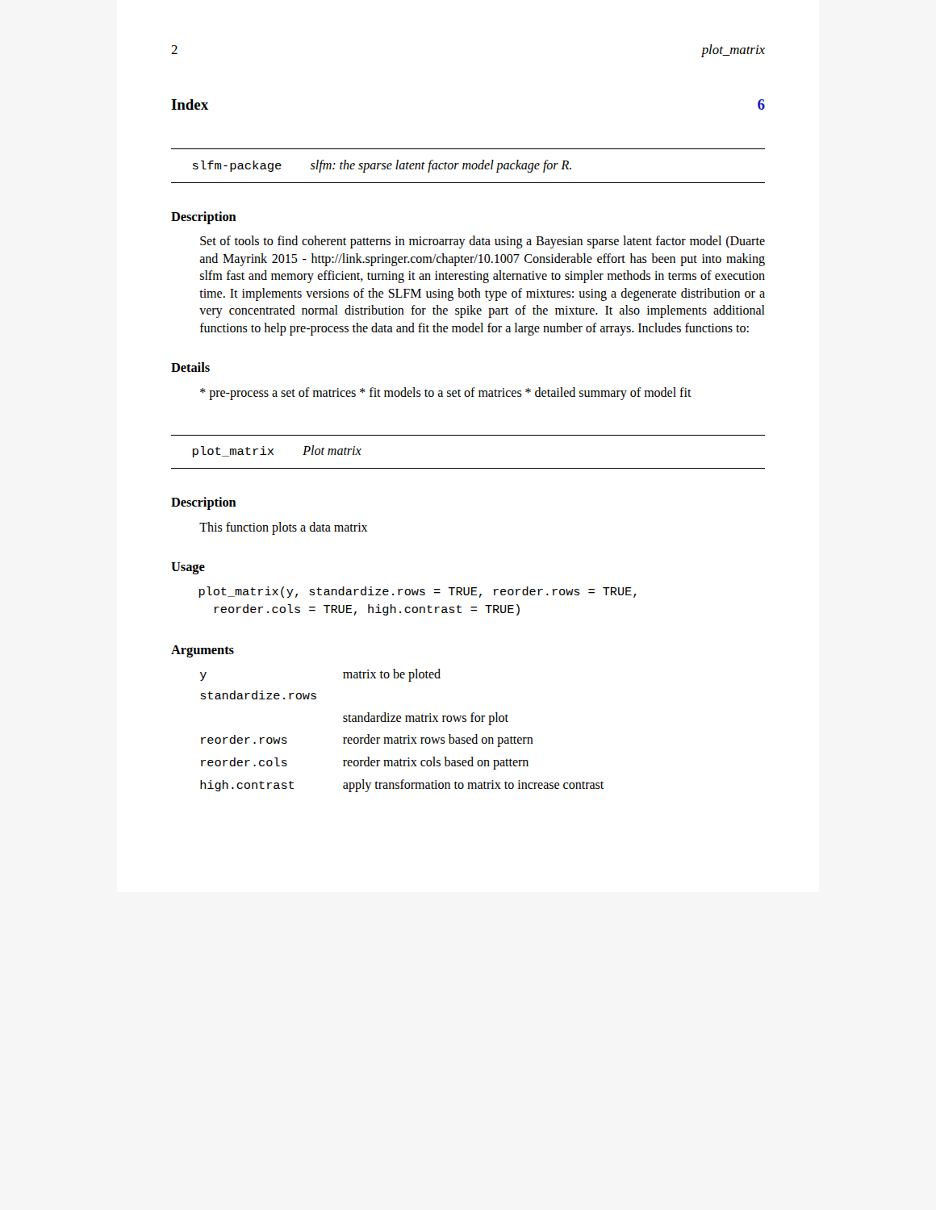2 plot_matrix
Index 6
slfm-package slfm: the sparse latent factor model package for R.
Description
Set of tools to find coherent patterns in microarray data using a Bayesian sparse latent factor model (Duarte and Mayrink 2015 - http://link.springer.com/chapter/10.1007 Considerable effort has been put into making slfm fast and memory efficient, turning it an interesting alternative to simpler methods in terms of execution time. It implements versions of the SLFM using both type of mixtures: using a degenerate distribution or a very concentrated normal distribution for the spike part of the mixture. It also implements additional functions to help pre-process the data and fit the model for a large number of arrays. Includes functions to:
Details
* pre-process a set of matrices * fit models to a set of matrices * detailed summary of model fit
plot_matrix Plot matrix
Description
This function plots a data matrix
Usage
plot_matrix(y, standardize.rows = TRUE, reorder.rows = TRUE,
  reorder.cols = TRUE, high.contrast = TRUE)
Arguments
y
matrix to be ploted
standardize.rows
standardize matrix rows for plot
reorder.rows
reorder matrix rows based on pattern
reorder.cols
reorder matrix cols based on pattern
high.contrast
apply transformation to matrix to increase contrast